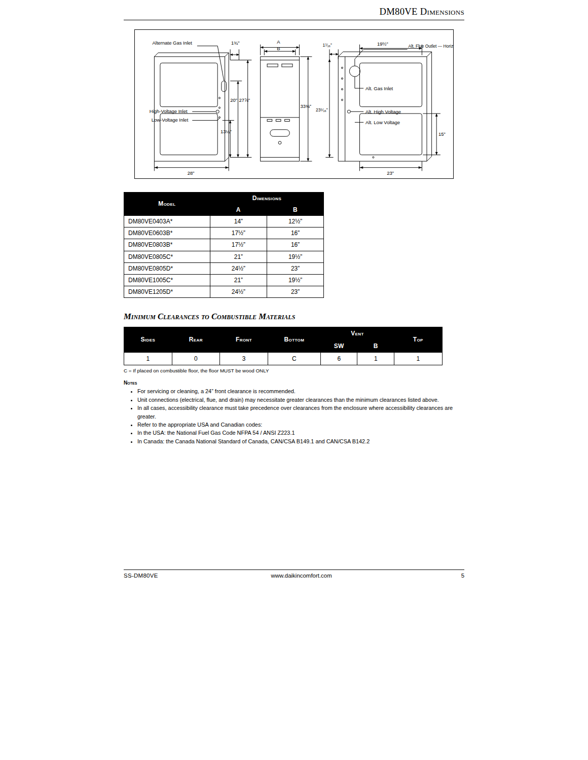DM80VE Dimensions
Alternate Gas Inlet High-Voltage Inlet Low-Voltage Inlet 1¾" 27⅞" 20” 13¼" 28” A B 33⅜” Alt. Flue Outlet — Horizontal Left Alt. Gas Inlet Alt. High Voltage Alt. Low Voltage 1⁷⁄₁₆” 19½” 23⁵⁄₁₆” 15” 23”
| Model | Dimensions |
| --- | --- |
| A | B |
| DM80VE0403A* | 14” | 12½” |
| DM80VE0603B* | 17½” | 16” |
| DM80VE0803B* | 17½” | 16” |
| DM80VE0805C* | 21” | 19½” |
| DM80VE0805D* | 24½” | 23” |
| DM80VE1005C* | 21” | 19½” |
| DM80VE1205D* | 24½” | 23” |
Minimum Clearances to Combustible Materials
| Sides | Rear | Front | Bottom | Vent | Top |
| --- | --- | --- | --- | --- | --- |
| SW | B |
| 1 | 0 | 3 | C | 6 | 1 | 1 |
C = If placed on combustible floor, the floor MUST be wood ONLY
Notes
For servicing or cleaning, a 24” front clearance is recommended.
Unit connections (electrical, flue, and drain) may necessitate greater clearances than the minimum clearances listed above.
In all cases, accessibility clearance must take precedence over clearances from the enclosure where accessibility clearances are greater.
Refer to the appropriate USA and Canadian codes:
In the USA: the National Fuel Gas Code NFPA 54 / ANSI Z223.1
In Canada: the Canada National Standard of Canada, CAN/CSA B149.1 and CAN/CSA B142.2
SS-DM80VE
www.daikincomfort.com
5